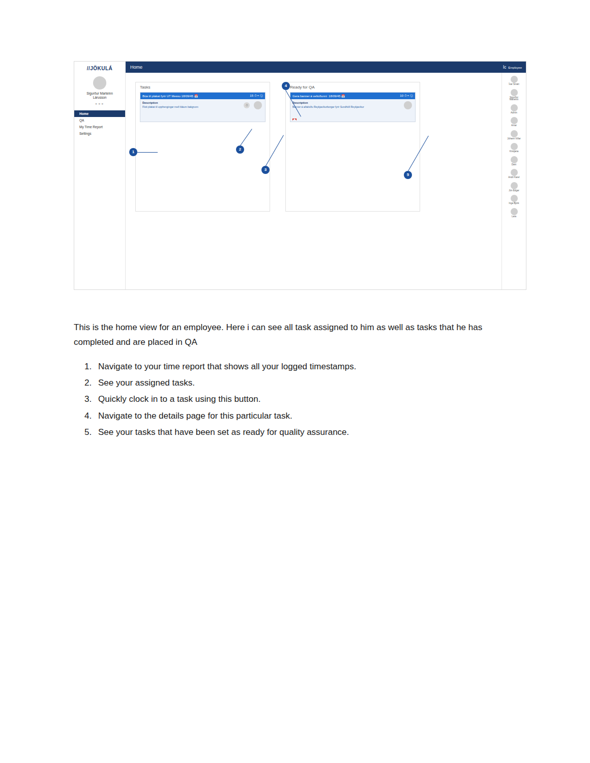Home logout ⇥
//JÖKULÁ
Sigurður Marteinn
Lárusson
●●●
Home
QA
My Time Report
Settings
Employee
Ívar Smári
Sigurður
Marteinn
Admin
Arnar
Jóhann Viðar
Kristjana
Dani
Andri Karel
Jón Edgar
Inga Björk
Lara
Tasks
Búa til plakat fyrir UT Messu 18/09/45 📅 15 ⏱ ▾ ⓘ
Description
Flott plakat til upphengingar með bláum bakgrunn
⏱
Ready for QA
Gera banner á vefsíðunni 18/09/45 📅 10 ⏱ ▾ ⓘ
Description
Banner á aðalsíðu Reykjavíkurborgar fyrir Sundhöll Reykjavíkur
1
2
3
4
5
This is the home view for an employee. Here i can see all task assigned to him as well as tasks that he has completed and are placed in QA
Navigate to your time report that shows all your logged timestamps.
See your assigned tasks.
Quickly clock in to a task using this button.
Navigate to the details page for this particular task.
See your tasks that have been set as ready for quality assurance.